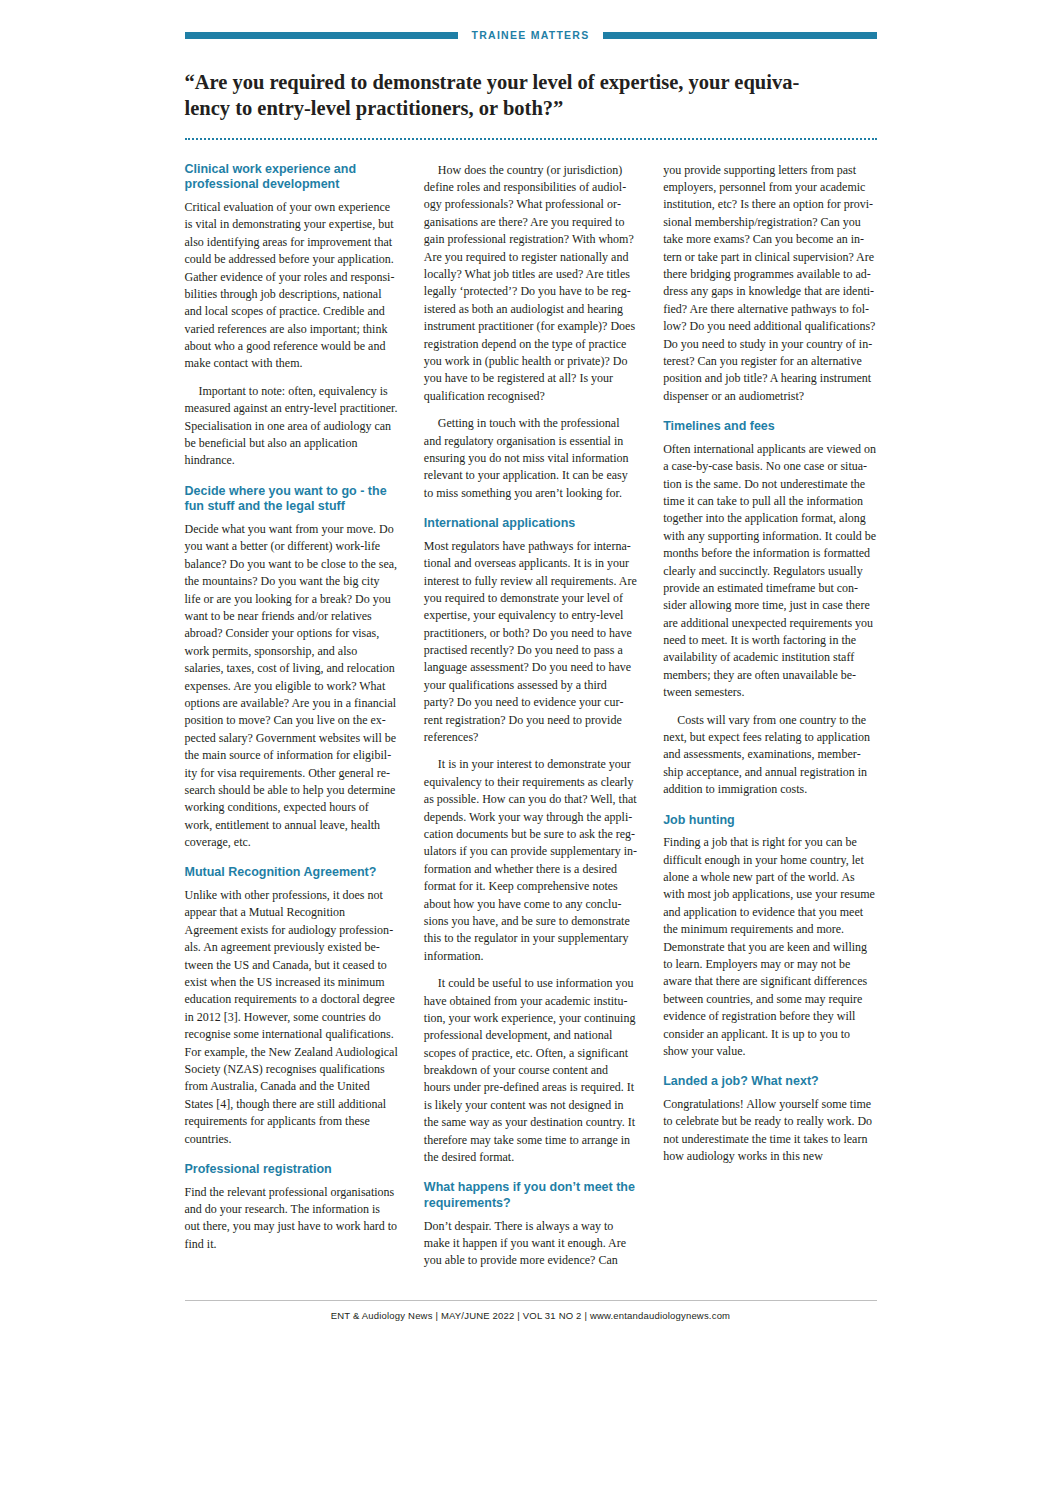Trainee Matters
“Are you required to demonstrate your level of expertise, your equivalency to entry-level practitioners, or both?”
Clinical work experience and professional development
Critical evaluation of your own experience is vital in demonstrating your expertise, but also identifying areas for improvement that could be addressed before your application. Gather evidence of your roles and responsibilities through job descriptions, national and local scopes of practice. Credible and varied references are also important; think about who a good reference would be and make contact with them.
Important to note: often, equivalency is measured against an entry-level practitioner. Specialisation in one area of audiology can be beneficial but also an application hindrance.
Decide where you want to go - the fun stuff and the legal stuff
Decide what you want from your move. Do you want a better (or different) work-life balance? Do you want to be close to the sea, the mountains? Do you want the big city life or are you looking for a break? Do you want to be near friends and/or relatives abroad? Consider your options for visas, work permits, sponsorship, and also salaries, taxes, cost of living, and relocation expenses. Are you eligible to work? What options are available? Are you in a financial position to move? Can you live on the expected salary? Government websites will be the main source of information for eligibility for visa requirements. Other general research should be able to help you determine working conditions, expected hours of work, entitlement to annual leave, health coverage, etc.
Mutual Recognition Agreement?
Unlike with other professions, it does not appear that a Mutual Recognition Agreement exists for audiology professionals. An agreement previously existed between the US and Canada, but it ceased to exist when the US increased its minimum education requirements to a doctoral degree in 2012 [3]. However, some countries do recognise some international qualifications. For example, the New Zealand Audiological Society (NZAS) recognises qualifications from Australia, Canada and the United States [4], though there are still additional requirements for applicants from these countries.
Professional registration
Find the relevant professional organisations and do your research. The information is out there, you may just have to work hard to find it.
How does the country (or jurisdiction) define roles and responsibilities of audiology professionals? What professional organisations are there? Are you required to gain professional registration? With whom? Are you required to register nationally and locally? What job titles are used? Are titles legally ‘protected’? Do you have to be registered as both an audiologist and hearing instrument practitioner (for example)? Does registration depend on the type of practice you work in (public health or private)? Do you have to be registered at all? Is your qualification recognised?
Getting in touch with the professional and regulatory organisation is essential in ensuring you do not miss vital information relevant to your application. It can be easy to miss something you aren’t looking for.
International applications
Most regulators have pathways for international and overseas applicants. It is in your interest to fully review all requirements. Are you required to demonstrate your level of expertise, your equivalency to entry-level practitioners, or both? Do you need to have practised recently? Do you need to pass a language assessment? Do you need to have your qualifications assessed by a third party? Do you need to evidence your current registration? Do you need to provide references?
It is in your interest to demonstrate your equivalency to their requirements as clearly as possible. How can you do that? Well, that depends. Work your way through the application documents but be sure to ask the regulators if you can provide supplementary information and whether there is a desired format for it. Keep comprehensive notes about how you have come to any conclusions you have, and be sure to demonstrate this to the regulator in your supplementary information.
It could be useful to use information you have obtained from your academic institution, your work experience, your continuing professional development, and national scopes of practice, etc. Often, a significant breakdown of your course content and hours under pre-defined areas is required. It is likely your content was not designed in the same way as your destination country. It therefore may take some time to arrange in the desired format.
What happens if you don’t meet the requirements?
Don’t despair. There is always a way to make it happen if you want it enough. Are you able to provide more evidence? Can you provide supporting letters from past employers, personnel from your academic institution, etc? Is there an option for provisional membership/registration? Can you take more exams? Can you become an intern or take part in clinical supervision? Are there bridging programmes available to address any gaps in knowledge that are identified? Are there alternative pathways to follow? Do you need additional qualifications? Do you need to study in your country of interest? Can you register for an alternative position and job title? A hearing instrument dispenser or an audiometrist?
Timelines and fees
Often international applicants are viewed on a case-by-case basis. No one case or situation is the same. Do not underestimate the time it can take to pull all the information together into the application format, along with any supporting information. It could be months before the information is formatted clearly and succinctly. Regulators usually provide an estimated timeframe but consider allowing more time, just in case there are additional unexpected requirements you need to meet. It is worth factoring in the availability of academic institution staff members; they are often unavailable between semesters.
Costs will vary from one country to the next, but expect fees relating to application and assessments, examinations, membership acceptance, and annual registration in addition to immigration costs.
Job hunting
Finding a job that is right for you can be difficult enough in your home country, let alone a whole new part of the world. As with most job applications, use your resume and application to evidence that you meet the minimum requirements and more. Demonstrate that you are keen and willing to learn. Employers may or may not be aware that there are significant differences between countries, and some may require evidence of registration before they will consider an applicant. It is up to you to show your value.
Landed a job? What next?
Congratulations! Allow yourself some time to celebrate but be ready to really work. Do not underestimate the time it takes to learn how audiology works in this new
ENT & Audiology News | MAY/JUNE 2022 | VOL 31 NO 2 | www.entandaudiologynews.com